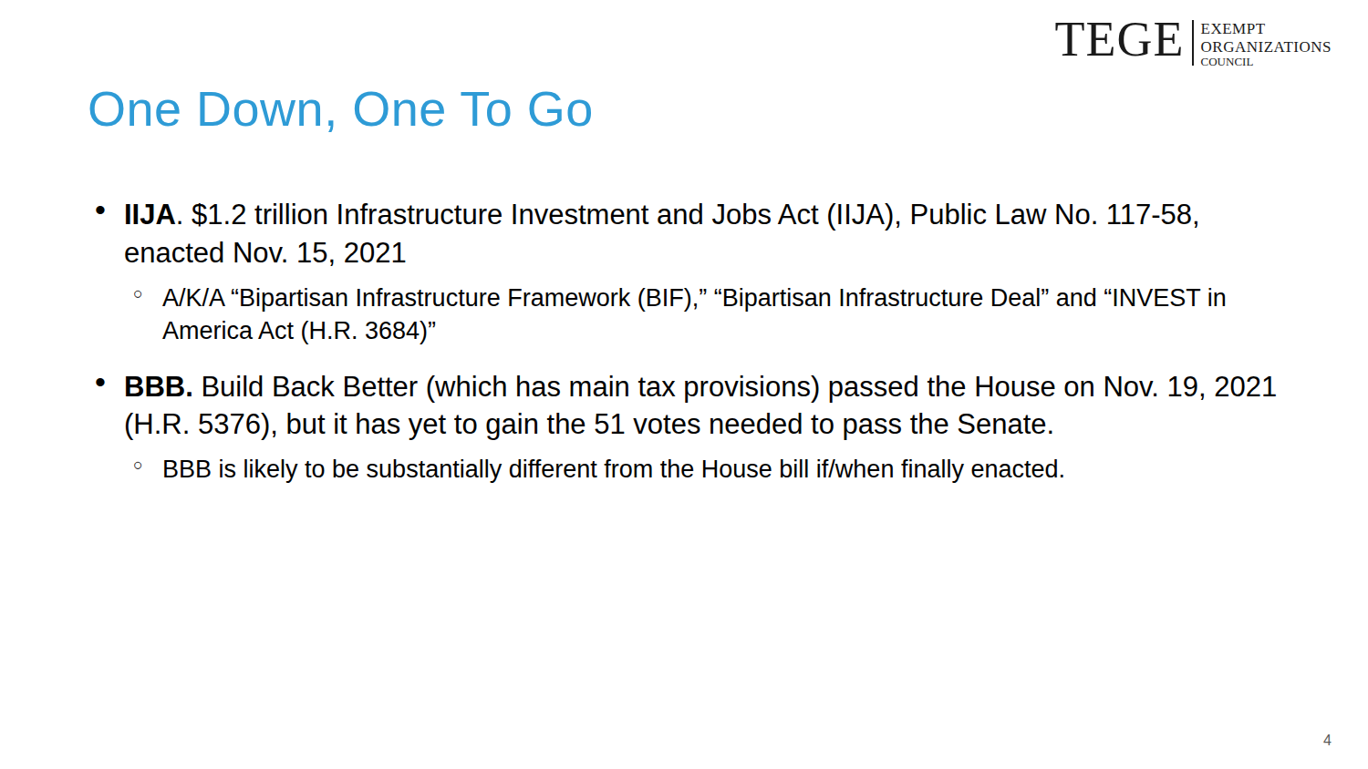TEGE
Exempt Organizations Council
One Down, One To Go
IIJA. $1.2 trillion Infrastructure Investment and Jobs Act (IIJA), Public Law No. 117-58, enacted Nov. 15, 2021
A/K/A “Bipartisan Infrastructure Framework (BIF),” “Bipartisan Infrastructure Deal” and “INVEST in America Act (H.R. 3684)”
BBB. Build Back Better (which has main tax provisions) passed the House on Nov. 19, 2021 (H.R. 5376), but it has yet to gain the 51 votes needed to pass the Senate.
BBB is likely to be substantially different from the House bill if/when finally enacted.
4